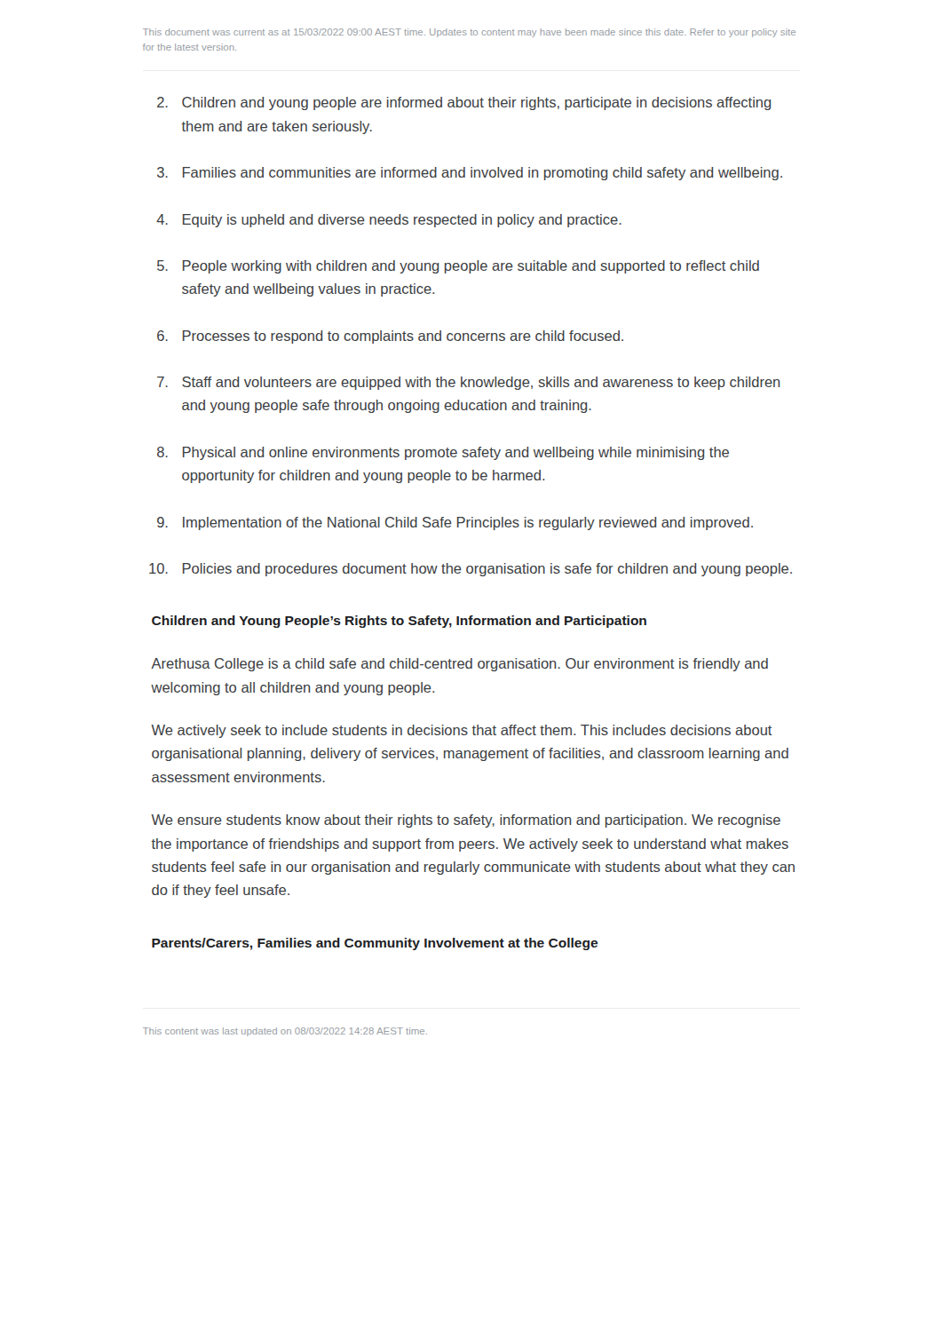This document was current as at 15/03/2022 09:00 AEST time. Updates to content may have been made since this date. Refer to your policy site for the latest version.
Children and young people are informed about their rights, participate in decisions affecting them and are taken seriously.
Families and communities are informed and involved in promoting child safety and wellbeing.
Equity is upheld and diverse needs respected in policy and practice.
People working with children and young people are suitable and supported to reflect child safety and wellbeing values in practice.
Processes to respond to complaints and concerns are child focused.
Staff and volunteers are equipped with the knowledge, skills and awareness to keep children and young people safe through ongoing education and training.
Physical and online environments promote safety and wellbeing while minimising the opportunity for children and young people to be harmed.
Implementation of the National Child Safe Principles is regularly reviewed and improved.
Policies and procedures document how the organisation is safe for children and young people.
Children and Young People’s Rights to Safety, Information and Participation
Arethusa College is a child safe and child-centred organisation. Our environment is friendly and welcoming to all children and young people.
We actively seek to include students in decisions that affect them. This includes decisions about organisational planning, delivery of services, management of facilities, and classroom learning and assessment environments.
We ensure students know about their rights to safety, information and participation. We recognise the importance of friendships and support from peers. We actively seek to understand what makes students feel safe in our organisation and regularly communicate with students about what they can do if they feel unsafe.
Parents/Carers, Families and Community Involvement at the College
This content was last updated on 08/03/2022 14:28 AEST time.